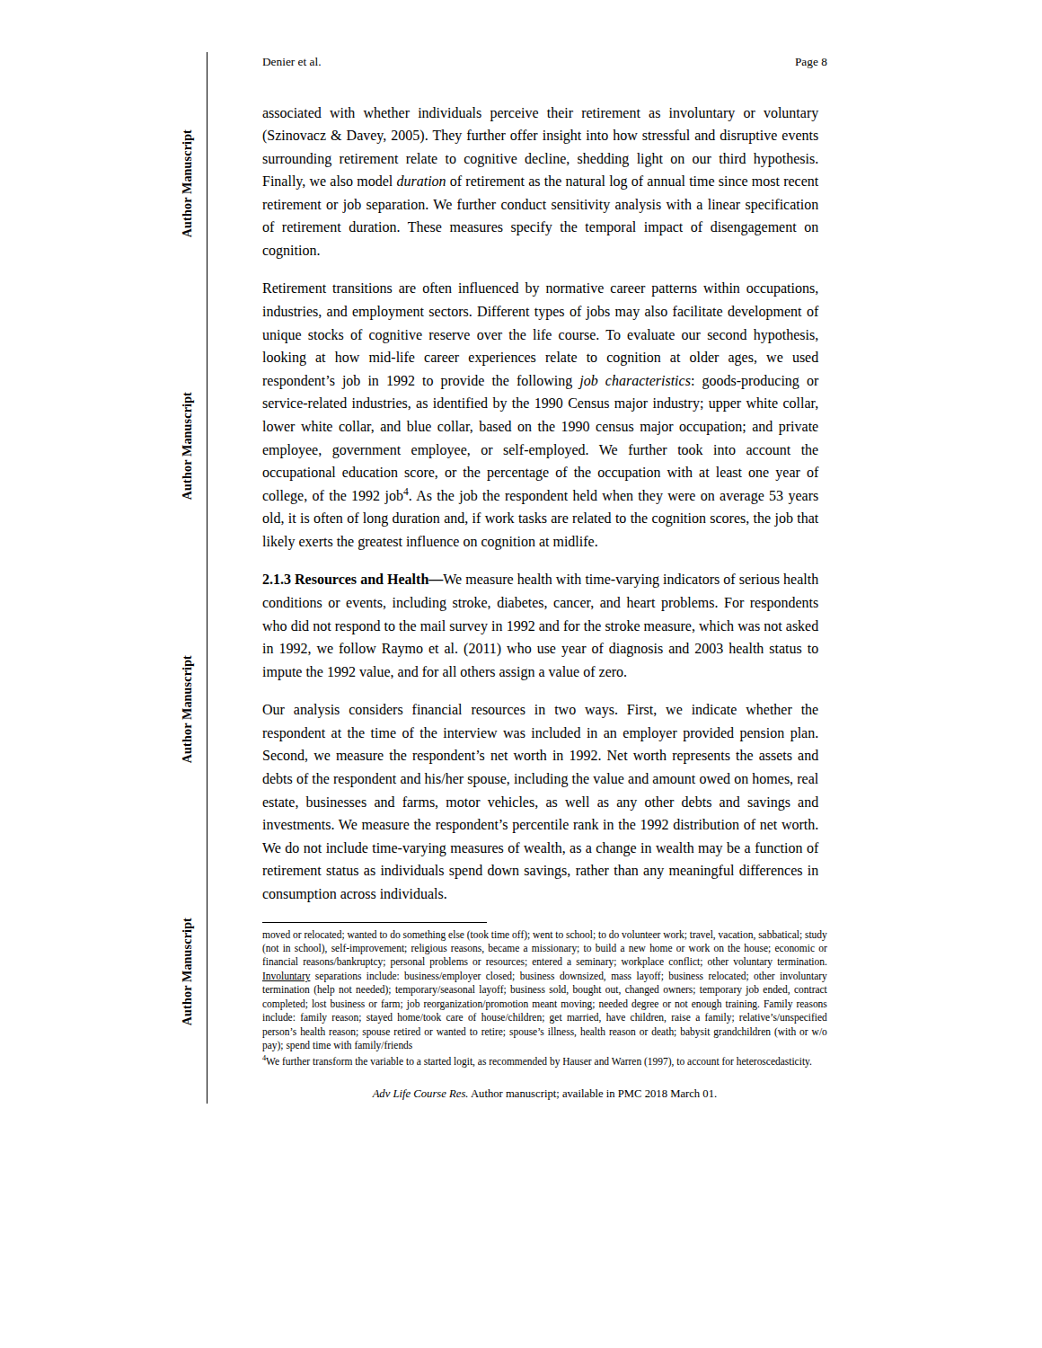Author Manuscript Author Manuscript Author Manuscript Author Manuscript
Denier et al.
Page 8
associated with whether individuals perceive their retirement as involuntary or voluntary (Szinovacz & Davey, 2005). They further offer insight into how stressful and disruptive events surrounding retirement relate to cognitive decline, shedding light on our third hypothesis. Finally, we also model duration of retirement as the natural log of annual time since most recent retirement or job separation. We further conduct sensitivity analysis with a linear specification of retirement duration. These measures specify the temporal impact of disengagement on cognition.
Retirement transitions are often influenced by normative career patterns within occupations, industries, and employment sectors. Different types of jobs may also facilitate development of unique stocks of cognitive reserve over the life course. To evaluate our second hypothesis, looking at how mid-life career experiences relate to cognition at older ages, we used respondent’s job in 1992 to provide the following job characteristics: goods-producing or service-related industries, as identified by the 1990 Census major industry; upper white collar, lower white collar, and blue collar, based on the 1990 census major occupation; and private employee, government employee, or self-employed. We further took into account the occupational education score, or the percentage of the occupation with at least one year of college, of the 1992 job4. As the job the respondent held when they were on average 53 years old, it is often of long duration and, if work tasks are related to the cognition scores, the job that likely exerts the greatest influence on cognition at midlife.
2.1.3 Resources and Health—We measure health with time-varying indicators of serious health conditions or events, including stroke, diabetes, cancer, and heart problems. For respondents who did not respond to the mail survey in 1992 and for the stroke measure, which was not asked in 1992, we follow Raymo et al. (2011) who use year of diagnosis and 2003 health status to impute the 1992 value, and for all others assign a value of zero.
Our analysis considers financial resources in two ways. First, we indicate whether the respondent at the time of the interview was included in an employer provided pension plan. Second, we measure the respondent’s net worth in 1992. Net worth represents the assets and debts of the respondent and his/her spouse, including the value and amount owed on homes, real estate, businesses and farms, motor vehicles, as well as any other debts and savings and investments. We measure the respondent’s percentile rank in the 1992 distribution of net worth. We do not include time-varying measures of wealth, as a change in wealth may be a function of retirement status as individuals spend down savings, rather than any meaningful differences in consumption across individuals.
moved or relocated; wanted to do something else (took time off); went to school; to do volunteer work; travel, vacation, sabbatical; study (not in school), self-improvement; religious reasons, became a missionary; to build a new home or work on the house; economic or financial reasons/bankruptcy; personal problems or resources; entered a seminary; workplace conflict; other voluntary termination. Involuntary separations include: business/employer closed; business downsized, mass layoff; business relocated; other involuntary termination (help not needed); temporary/seasonal layoff; business sold, bought out, changed owners; temporary job ended, contract completed; lost business or farm; job reorganization/promotion meant moving; needed degree or not enough training. Family reasons include: family reason; stayed home/took care of house/children; get married, have children, raise a family; relative’s/unspecified person’s health reason; spouse retired or wanted to retire; spouse’s illness, health reason or death; babysit grandchildren (with or w/o pay); spend time with family/friends
4We further transform the variable to a started logit, as recommended by Hauser and Warren (1997), to account for heteroscedasticity.
Adv Life Course Res. Author manuscript; available in PMC 2018 March 01.